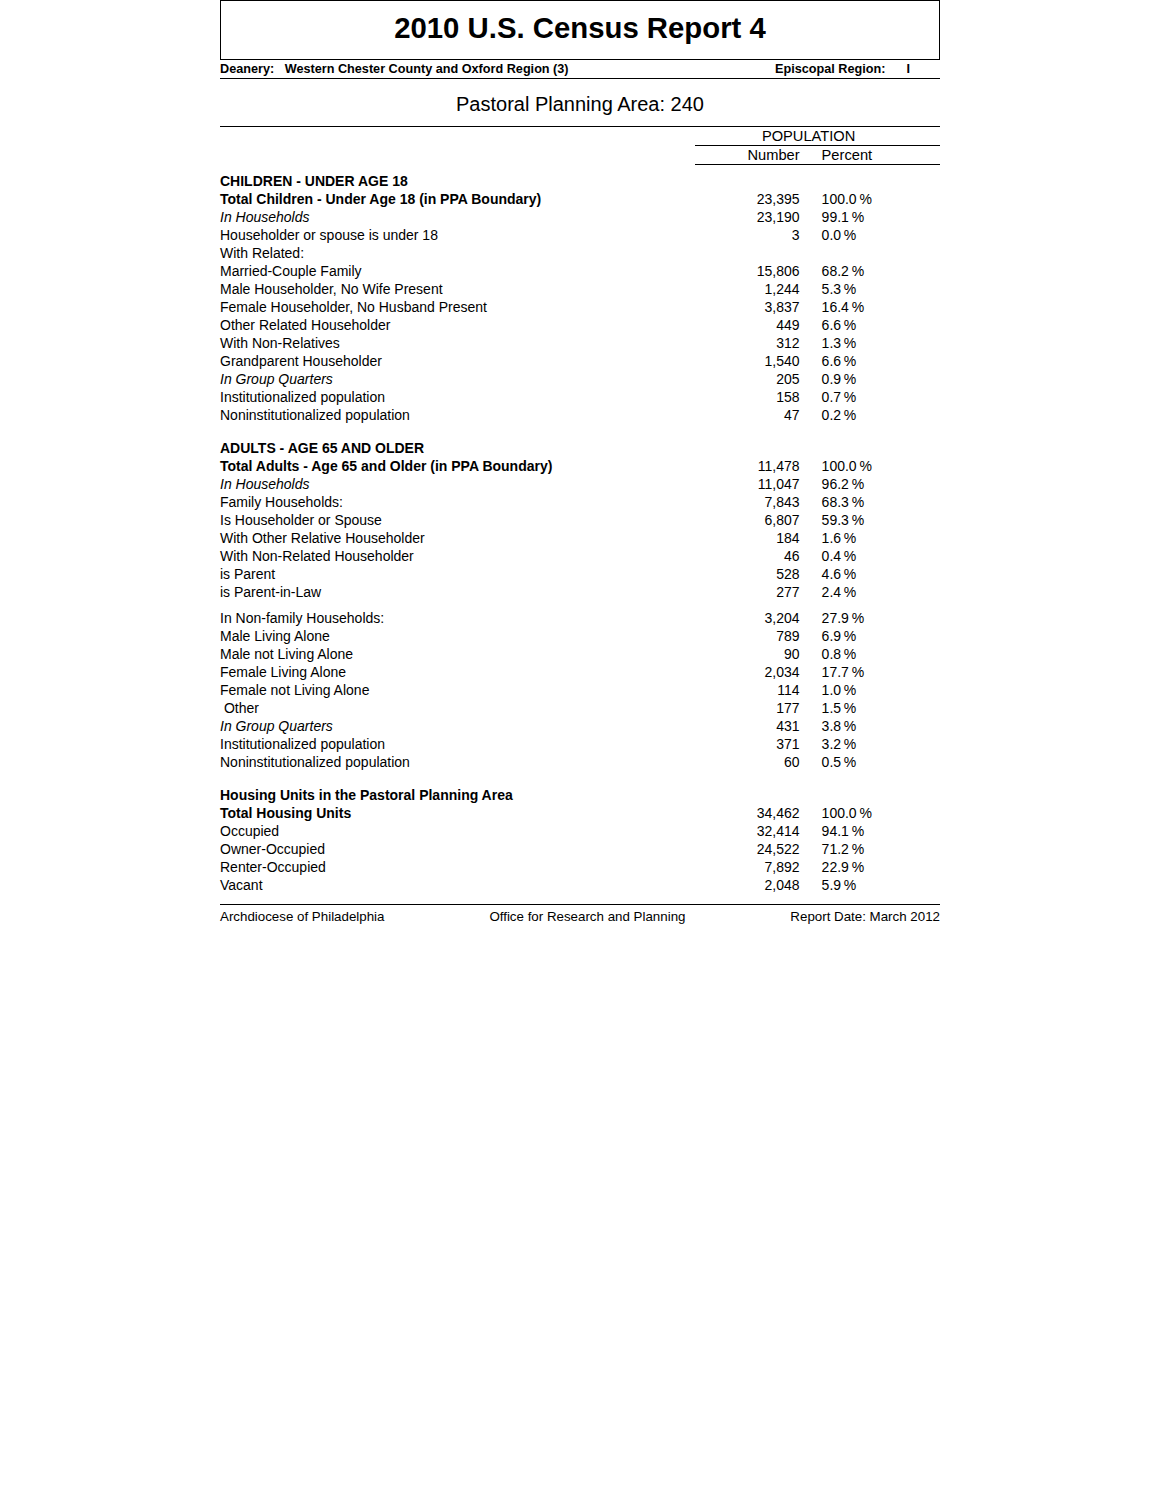2010 U.S. Census Report 4
Deanery: Western Chester County and Oxford Region (3)
Episcopal Region: I
Pastoral Planning Area: 240
| | POPULATION |
| | Number | Percent |
| CHILDREN - UNDER AGE 18 | | |
| Total Children - Under Age 18 (in PPA Boundary) | 23,395 | 100.0 % |
| In Households | 23,190 | 99.1 % |
| Householder or spouse is under 18 | 3 | 0.0 % |
| With Related: | | |
| Married-Couple Family | 15,806 | 68.2 % |
| Male Householder, No Wife Present | 1,244 | 5.3 % |
| Female Householder, No Husband Present | 3,837 | 16.4 % |
| Other Related Householder | 449 | 6.6 % |
| With Non-Relatives | 312 | 1.3 % |
| Grandparent Householder | 1,540 | 6.6 % |
| In Group Quarters | 205 | 0.9 % |
| Institutionalized population | 158 | 0.7 % |
| Noninstitutionalized population | 47 | 0.2 % |
| ADULTS - AGE 65 AND OLDER | | |
| Total Adults - Age 65 and Older (in PPA Boundary) | 11,478 | 100.0 % |
| In Households | 11,047 | 96.2 % |
| Family Households: | 7,843 | 68.3 % |
| Is Householder or Spouse | 6,807 | 59.3 % |
| With Other Relative Householder | 184 | 1.6 % |
| With Non-Related Householder | 46 | 0.4 % |
| is Parent | 528 | 4.6 % |
| is Parent-in-Law | 277 | 2.4 % |
| In Non-family Households: | 3,204 | 27.9 % |
| Male Living Alone | 789 | 6.9 % |
| Male not Living Alone | 90 | 0.8 % |
| Female Living Alone | 2,034 | 17.7 % |
| Female not Living Alone | 114 | 1.0 % |
| Other | 177 | 1.5 % |
| In Group Quarters | 431 | 3.8 % |
| Institutionalized population | 371 | 3.2 % |
| Noninstitutionalized population | 60 | 0.5 % |
| Housing Units in the Pastoral Planning Area | | |
| Total Housing Units | 34,462 | 100.0 % |
| Occupied | 32,414 | 94.1 % |
| Owner-Occupied | 24,522 | 71.2 % |
| Renter-Occupied | 7,892 | 22.9 % |
| Vacant | 2,048 | 5.9 % |
Archdiocese of Philadelphia
Office for Research and Planning
Report Date: March 2012